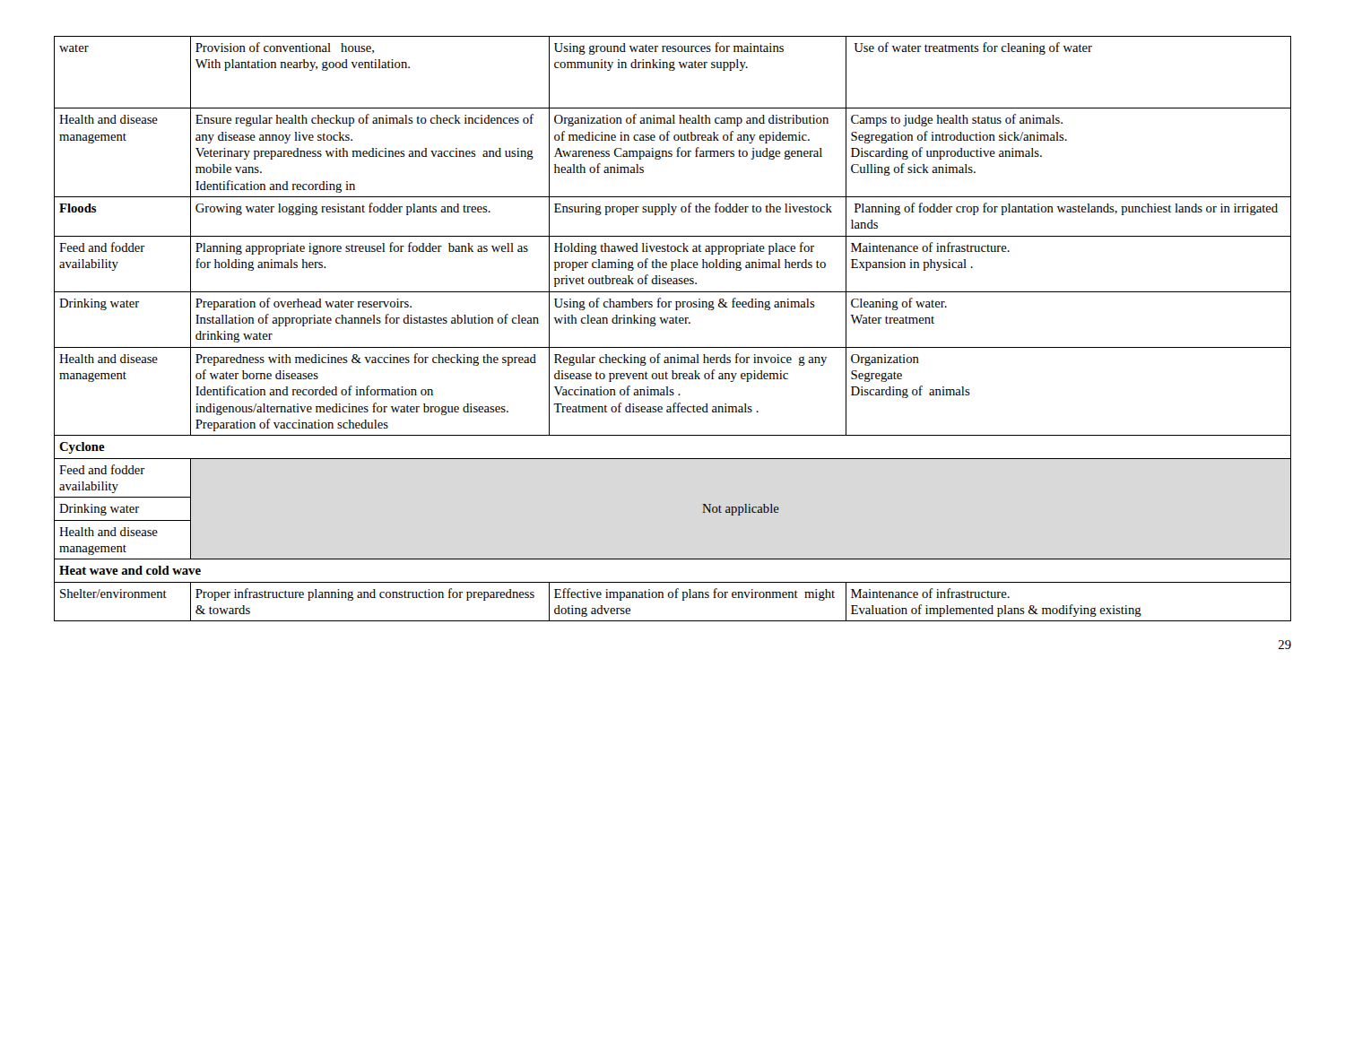| water | Provision of conventional house, With plantation nearby, good ventilation. | Using ground water resources for maintains community in drinking water supply. | Use of water treatments for cleaning of water |
| Health and disease management | Ensure regular health checkup of animals to check incidences of any disease annoy live stocks. Veterinary preparedness with medicines and vaccines and using mobile vans. Identification and recording in | Organization of animal health camp and distribution of medicine in case of outbreak of any epidemic. Awareness Campaigns for farmers to judge general health of animals | Camps to judge health status of animals. Segregation of introduction sick/animals. Discarding of unproductive animals. Culling of sick animals. |
| Floods | Growing water logging resistant fodder plants and trees. | Ensuring proper supply of the fodder to the livestock | Planning of fodder crop for plantation wastelands, punchiest lands or in irrigated lands |
| Feed and fodder availability | Planning appropriate ignore streusel for fodder bank as well as for holding animals hers. | Holding thawed livestock at appropriate place for proper claming of the place holding animal herds to privet outbreak of diseases. | Maintenance of infrastructure. Expansion in physical . |
| Drinking water | Preparation of overhead water reservoirs. Installation of appropriate channels for distastes ablution of clean drinking water | Using of chambers for prosing & feeding animals with clean drinking water. | Cleaning of water. Water treatment |
| Health and disease management | Preparedness with medicines & vaccines for checking the spread of water borne diseases Identification and recorded of information on indigenous/alternative medicines for water brogue diseases. Preparation of vaccination schedules | Regular checking of animal herds for invoice g any disease to prevent out break of any epidemic Vaccination of animals . Treatment of disease affected animals . | Organization Segregate Discarding of animals |
| Cyclone |
| Feed and fodder availability | Not applicable |
| Drinking water |
| Health and disease management |
| Heat wave and cold wave |
| Shelter/environment | Proper infrastructure planning and construction for preparedness & towards | Effective impanation of plans for environment might doting adverse | Maintenance of infrastructure. Evaluation of implemented plans & modifying existing |
29